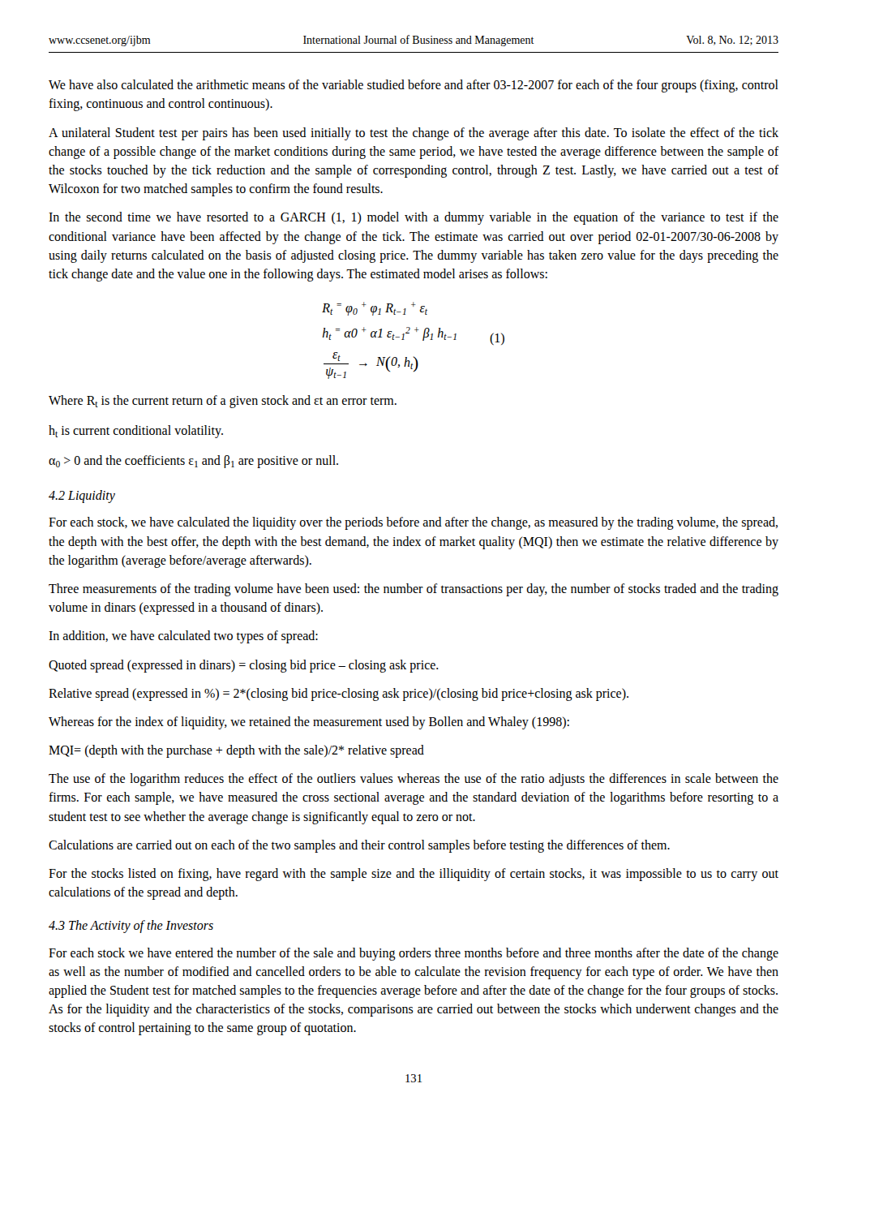www.ccsenet.org/ijbm International Journal of Business and Management Vol. 8, No. 12; 2013
We have also calculated the arithmetic means of the variable studied before and after 03-12-2007 for each of the four groups (fixing, control fixing, continuous and control continuous).
A unilateral Student test per pairs has been used initially to test the change of the average after this date. To isolate the effect of the tick change of a possible change of the market conditions during the same period, we have tested the average difference between the sample of the stocks touched by the tick reduction and the sample of corresponding control, through Z test. Lastly, we have carried out a test of Wilcoxon for two matched samples to confirm the found results.
In the second time we have resorted to a GARCH (1, 1) model with a dummy variable in the equation of the variance to test if the conditional variance have been affected by the change of the tick. The estimate was carried out over period 02-01-2007/30-06-2008 by using daily returns calculated on the basis of adjusted closing price. The dummy variable has taken zero value for the days preceding the tick change date and the value one in the following days. The estimated model arises as follows:
Rt = φ0 + φ1 Rt−1 + εt
ht = α0 + α1 εt−12 + β1 ht−1
εt ψt−1 → N(0, ht)
(1)
Where Rt is the current return of a given stock and εt an error term.
ht is current conditional volatility.
α0 > 0 and the coefficients ε1 and β1 are positive or null.
4.2 Liquidity
For each stock, we have calculated the liquidity over the periods before and after the change, as measured by the trading volume, the spread, the depth with the best offer, the depth with the best demand, the index of market quality (MQI) then we estimate the relative difference by the logarithm (average before/average afterwards).
Three measurements of the trading volume have been used: the number of transactions per day, the number of stocks traded and the trading volume in dinars (expressed in a thousand of dinars).
In addition, we have calculated two types of spread:
Quoted spread (expressed in dinars) = closing bid price – closing ask price.
Relative spread (expressed in %) = 2*(closing bid price-closing ask price)/(closing bid price+closing ask price).
Whereas for the index of liquidity, we retained the measurement used by Bollen and Whaley (1998):
MQI= (depth with the purchase + depth with the sale)/2* relative spread
The use of the logarithm reduces the effect of the outliers values whereas the use of the ratio adjusts the differences in scale between the firms. For each sample, we have measured the cross sectional average and the standard deviation of the logarithms before resorting to a student test to see whether the average change is significantly equal to zero or not.
Calculations are carried out on each of the two samples and their control samples before testing the differences of them.
For the stocks listed on fixing, have regard with the sample size and the illiquidity of certain stocks, it was impossible to us to carry out calculations of the spread and depth.
4.3 The Activity of the Investors
For each stock we have entered the number of the sale and buying orders three months before and three months after the date of the change as well as the number of modified and cancelled orders to be able to calculate the revision frequency for each type of order. We have then applied the Student test for matched samples to the frequencies average before and after the date of the change for the four groups of stocks. As for the liquidity and the characteristics of the stocks, comparisons are carried out between the stocks which underwent changes and the stocks of control pertaining to the same group of quotation.
131